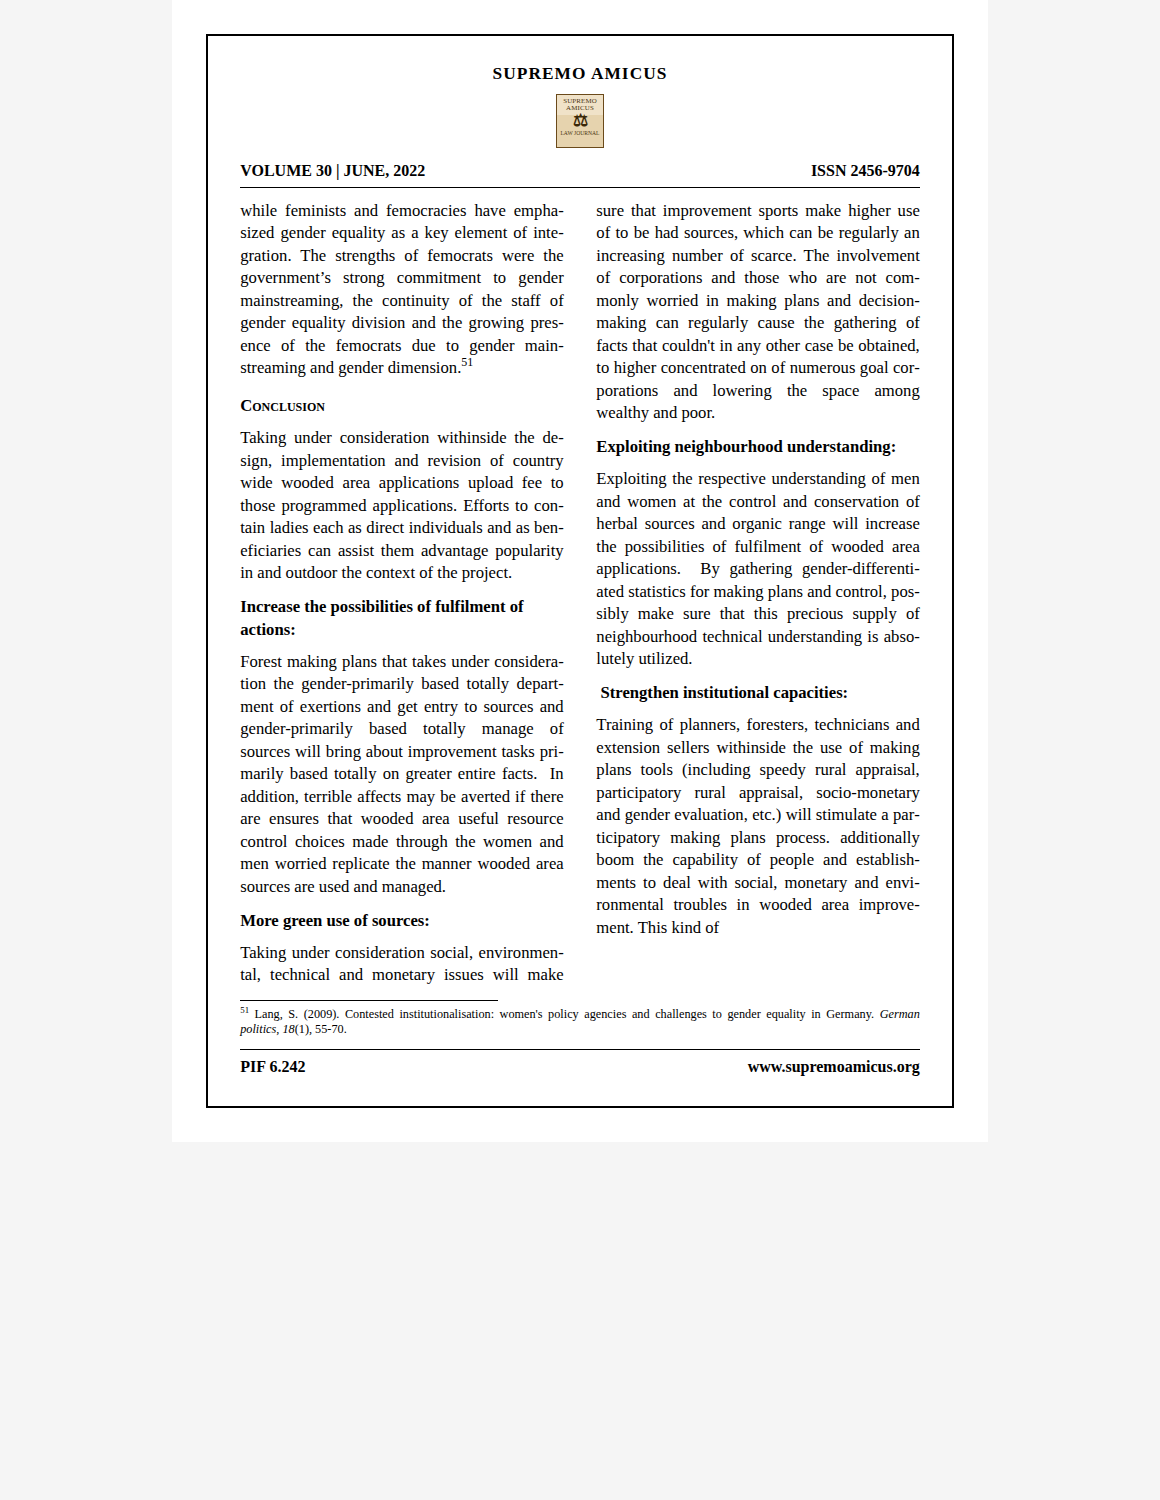SUPREMO AMICUS
SUPREMO
AMICUS ⚖ LAW JOURNAL
VOLUME 30 | JUNE, 2022 ISSN 2456-9704
while feminists and femocracies have emphasized gender equality as a key element of integration. The strengths of femocrats were the government’s strong commitment to gender mainstreaming, the continuity of the staff of gender equality division and the growing presence of the femocrats due to gender mainstreaming and gender dimension.51
Conclusion
Taking under consideration withinside the design, implementation and revision of country wide wooded area applications upload fee to those programmed applications. Efforts to contain ladies each as direct individuals and as beneficiaries can assist them advantage popularity in and outdoor the context of the project.
Increase the possibilities of fulfilment of actions:
Forest making plans that takes under consideration the gender-primarily based totally department of exertions and get entry to sources and gender-primarily based totally manage of sources will bring about improvement tasks primarily based totally on greater entire facts. In addition, terrible affects may be averted if there are ensures that wooded area useful resource control choices made through the women and men worried replicate the manner wooded area sources are used and managed.
More green use of sources:
Taking under consideration social, environmental, technical and monetary issues will make sure that improvement sports make higher use of to be had sources, which can be regularly an increasing number of scarce. The involvement of corporations and those who are not commonly worried in making plans and decision-making can regularly cause the gathering of facts that couldn't in any other case be obtained, to higher concentrated on of numerous goal corporations and lowering the space among wealthy and poor.
Exploiting neighbourhood understanding:
Exploiting the respective understanding of men and women at the control and conservation of herbal sources and organic range will increase the possibilities of fulfilment of wooded area applications. By gathering gender-differentiated statistics for making plans and control, possibly make sure that this precious supply of neighbourhood technical understanding is absolutely utilized.
Strengthen institutional capacities:
Training of planners, foresters, technicians and extension sellers withinside the use of making plans tools (including speedy rural appraisal, participatory rural appraisal, socio-monetary and gender evaluation, etc.) will stimulate a participatory making plans process. additionally boom the capability of people and establishments to deal with social, monetary and environmental troubles in wooded area improvement. This kind of
51 Lang, S. (2009). Contested institutionalisation: women's policy agencies and challenges to gender equality in Germany. German politics, 18(1), 55-70.
PIF 6.242 www.supremoamicus.org